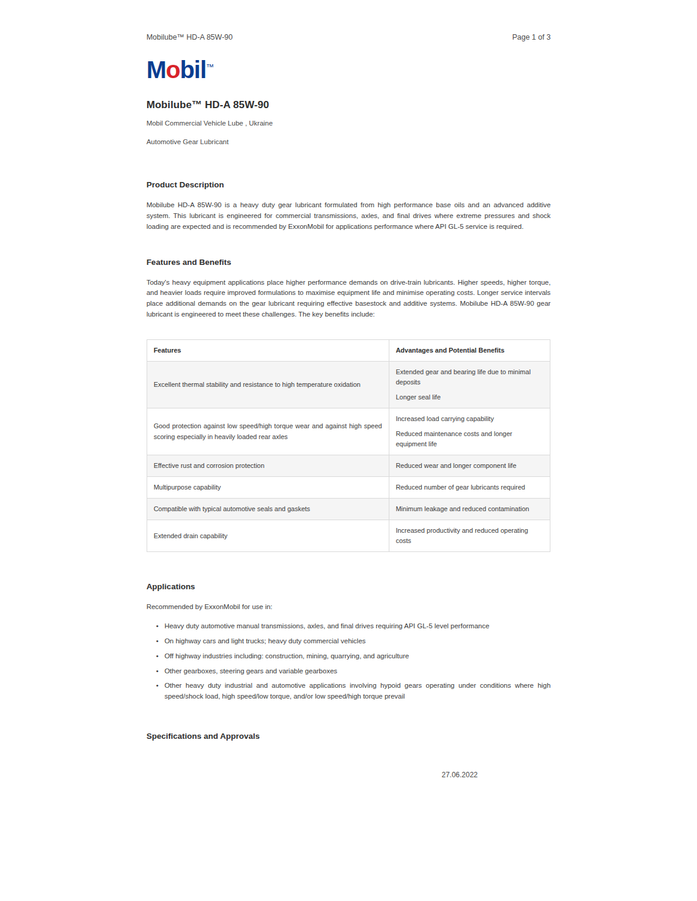Mobilube™ HD-A 85W-90 Page 1 of 3
Mobil™
Mobilube™ HD-A 85W-90
Mobil Commercial Vehicle Lube , Ukraine
Automotive Gear Lubricant
Product Description
Mobilube HD-A 85W-90 is a heavy duty gear lubricant formulated from high performance base oils and an advanced additive system. This lubricant is engineered for commercial transmissions, axles, and final drives where extreme pressures and shock loading are expected and is recommended by ExxonMobil for applications performance where API GL-5 service is required.
Features and Benefits
Today's heavy equipment applications place higher performance demands on drive-train lubricants. Higher speeds, higher torque, and heavier loads require improved formulations to maximise equipment life and minimise operating costs. Longer service intervals place additional demands on the gear lubricant requiring effective basestock and additive systems. Mobilube HD-A 85W-90 gear lubricant is engineered to meet these challenges. The key benefits include:
| Features | Advantages and Potential Benefits |
| --- | --- |
| Excellent thermal stability and resistance to high temperature oxidation | Extended gear and bearing life due to minimal deposits Longer seal life |
| Good protection against low speed/high torque wear and against high speed scoring especially in heavily loaded rear axles | Increased load carrying capability Reduced maintenance costs and longer equipment life |
| Effective rust and corrosion protection | Reduced wear and longer component life |
| Multipurpose capability | Reduced number of gear lubricants required |
| Compatible with typical automotive seals and gaskets | Minimum leakage and reduced contamination |
| Extended drain capability | Increased productivity and reduced operating costs |
Applications
Recommended by ExxonMobil for use in:
Heavy duty automotive manual transmissions, axles, and final drives requiring API GL-5 level performance
On highway cars and light trucks; heavy duty commercial vehicles
Off highway industries including: construction, mining, quarrying, and agriculture
Other gearboxes, steering gears and variable gearboxes
Other heavy duty industrial and automotive applications involving hypoid gears operating under conditions where high speed/shock load, high speed/low torque, and/or low speed/high torque prevail
Specifications and Approvals
27.06.2022